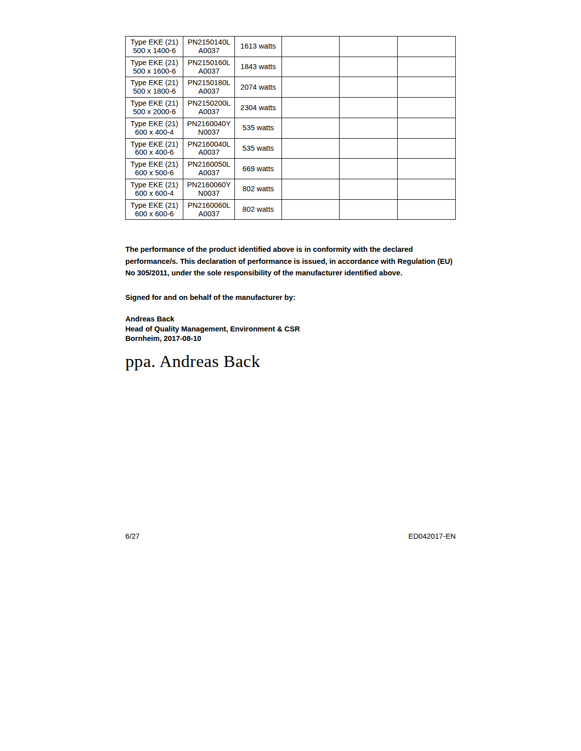| Type EKE (21) 500 x 1400-6 | PN2150140LA0037 | 1613 watts | | | |
| Type EKE (21) 500 x 1600-6 | PN2150160LA0037 | 1843 watts | | | |
| Type EKE (21) 500 x 1800-6 | PN2150180LA0037 | 2074 watts | | | |
| Type EKE (21) 500 x 2000-6 | PN2150200LA0037 | 2304 watts | | | |
| Type EKE (21) 600 x 400-4 | PN2160040YN0037 | 535 watts | | | |
| Type EKE (21) 600 x 400-6 | PN2160040LA0037 | 535 watts | | | |
| Type EKE (21) 600 x 500-6 | PN2160050LA0037 | 669 watts | | | |
| Type EKE (21) 600 x 600-4 | PN2160060YN0037 | 802 watts | | | |
| Type EKE (21) 600 x 600-6 | PN2160060LA0037 | 802 watts | | | |
The performance of the product identified above is in conformity with the declared performance/s. This declaration of performance is issued, in accordance with Regulation (EU) No 305/2011, under the sole responsibility of the manufacturer identified above.
Signed for and on behalf of the manufacturer by:
Andreas Back
Head of Quality Management, Environment & CSR
Bornheim, 2017-08-10
ppa. Andreas Back
6/27 ED042017-EN